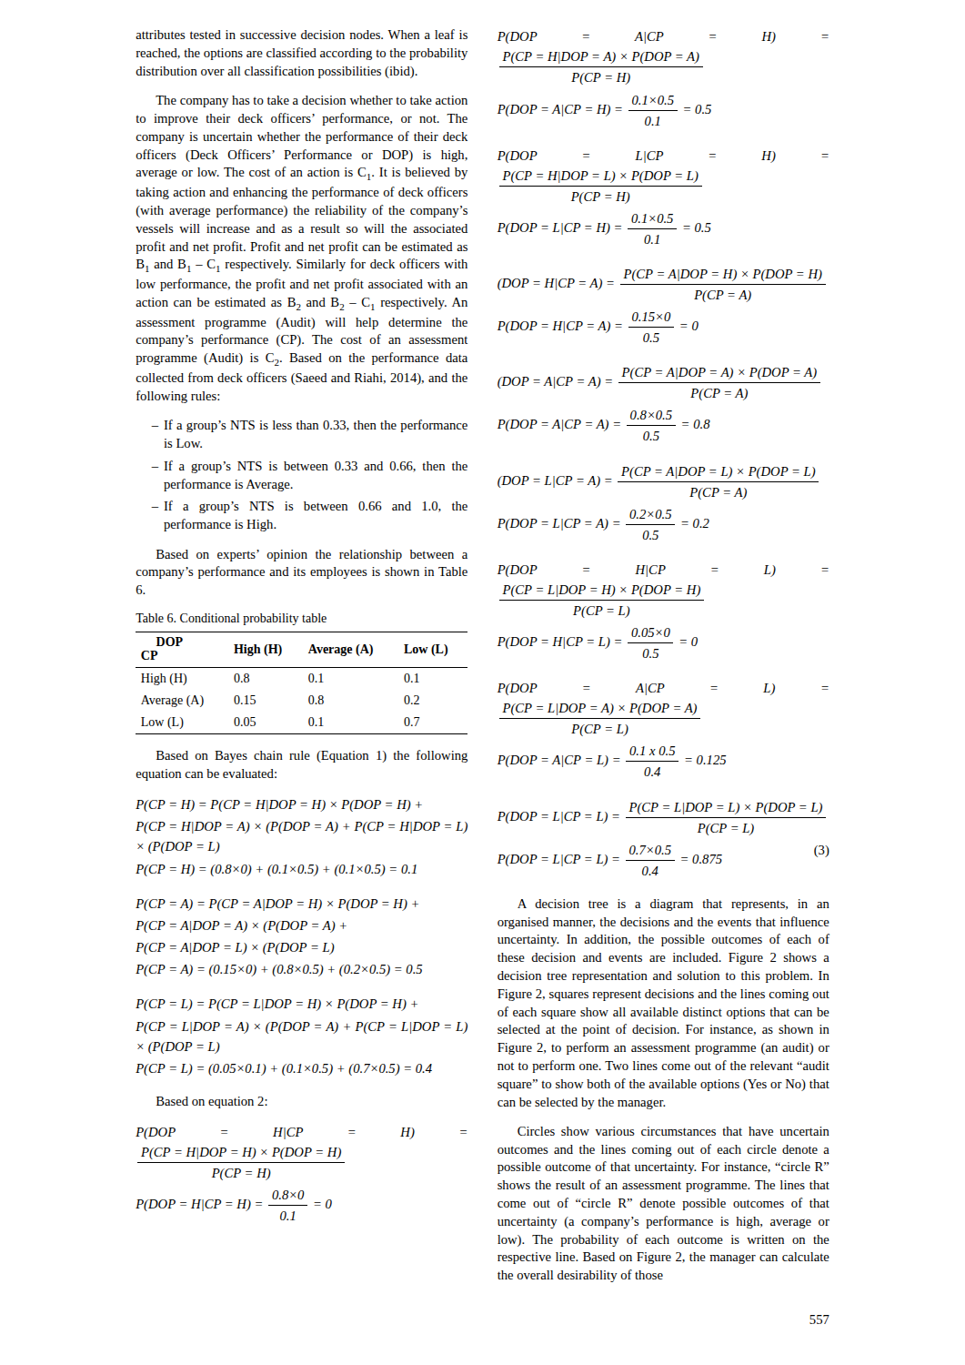attributes tested in successive decision nodes. When a leaf is reached, the options are classified according to the probability distribution over all classification possibilities (ibid).
The company has to take a decision whether to take action to improve their deck officers’ performance, or not. The company is uncertain whether the performance of their deck officers (Deck Officers’ Performance or DOP) is high, average or low. The cost of an action is C1. It is believed by taking action and enhancing the performance of deck officers (with average performance) the reliability of the company’s vessels will increase and as a result so will the associated profit and net profit. Profit and net profit can be estimated as B1 and B1 – C1 respectively. Similarly for deck officers with low performance, the profit and net profit associated with an action can be estimated as B2 and B2 – C1 respectively. An assessment programme (Audit) will help determine the company’s performance (CP). The cost of an assessment programme (Audit) is C2. Based on the performance data collected from deck officers (Saeed and Riahi, 2014), and the following rules:
If a group’s NTS is less than 0.33, then the performance is Low.
If a group’s NTS is between 0.33 and 0.66, then the performance is Average.
If a group’s NTS is between 0.66 and 1.0, the performance is High.
Based on experts’ opinion the relationship between a company’s performance and its employees is shown in Table 6.
Table 6. Conditional probability table
| DOP CP | High (H) | Average (A) | Low (L) |
| --- | --- | --- | --- |
| High (H) | 0.8 | 0.1 | 0.1 |
| Average (A) | 0.15 | 0.8 | 0.2 |
| Low (L) | 0.05 | 0.1 | 0.7 |
Based on Bayes chain rule (Equation 1) the following equation can be evaluated:
P(CP = H) = P(CP = H|DOP = H) × P(DOP = H) + P(CP = H|DOP = A) × (P(DOP = A) + P(CP = H|DOP = L) × (P(DOP = L) P(CP = H) = (0.8×0) + (0.1×0.5) + (0.1×0.5) = 0.1
P(CP = A) = P(CP = A|DOP = H) × P(DOP = H) + P(CP = A|DOP = A) × (P(DOP = A) + P(CP = A|DOP = L) × (P(DOP = L) P(CP = A) = (0.15×0) + (0.8×0.5) + (0.2×0.5) = 0.5
P(CP = L) = P(CP = L|DOP = H) × P(DOP = H) + P(CP = L|DOP = A) × (P(DOP = A) + P(CP = L|DOP = L) × (P(DOP = L) P(CP = L) = (0.05×0.1) + (0.1×0.5) + (0.7×0.5) = 0.4
Based on equation 2:
P(DOP = H|CP = H) = P(CP = H|DOP = H) × P(DOP = H) P(CP = H) P(DOP = H|CP = H) = 0.8×0 0.1 = 0
P(DOP = A|CP = H) = P(CP = H|DOP = A) × P(DOP = A) P(CP = H) P(DOP = A|CP = H) = 0.1×0.5 0.1 = 0.5
P(DOP = L|CP = H) = P(CP = H|DOP = L) × P(DOP = L) P(CP = H) P(DOP = L|CP = H) = 0.1×0.5 0.1 = 0.5
(DOP = H|CP = A) = P(CP = A|DOP = H) × P(DOP = H) P(CP = A) P(DOP = H|CP = A) = 0.15×0 0.5 = 0
(DOP = A|CP = A) = P(CP = A|DOP = A) × P(DOP = A) P(CP = A) P(DOP = A|CP = A) = 0.8×0.5 0.5 = 0.8
(DOP = L|CP = A) = P(CP = A|DOP = L) × P(DOP = L) P(CP = A) P(DOP = L|CP = A) = 0.2×0.5 0.5 = 0.2
P(DOP = H|CP = L) = P(CP = L|DOP = H) × P(DOP = H) P(CP = L) P(DOP = H|CP = L) = 0.05×0 0.5 = 0
P(DOP = A|CP = L) = P(CP = L|DOP = A) × P(DOP = A) P(CP = L) P(DOP = A|CP = L) = 0.1 x 0.5 0.4 = 0.125
P(DOP = L|CP = L) = P(CP = L|DOP = L) × P(DOP = L) P(CP = L) P(DOP = L|CP = L) = 0.7×0.5 0.4 = 0.875 (3)
A decision tree is a diagram that represents, in an organised manner, the decisions and the events that influence uncertainty. In addition, the possible outcomes of each of these decision and events are included. Figure 2 shows a decision tree representation and solution to this problem. In Figure 2, squares represent decisions and the lines coming out of each square show all available distinct options that can be selected at the point of decision. For instance, as shown in Figure 2, to perform an assessment programme (an audit) or not to perform one. Two lines come out of the relevant “audit square” to show both of the available options (Yes or No) that can be selected by the manager.
Circles show various circumstances that have uncertain outcomes and the lines coming out of each circle denote a possible outcome of that uncertainty. For instance, “circle R” shows the result of an assessment programme. The lines that come out of “circle R” denote possible outcomes of that uncertainty (a company’s performance is high, average or low). The probability of each outcome is written on the respective line. Based on Figure 2, the manager can calculate the overall desirability of those
557